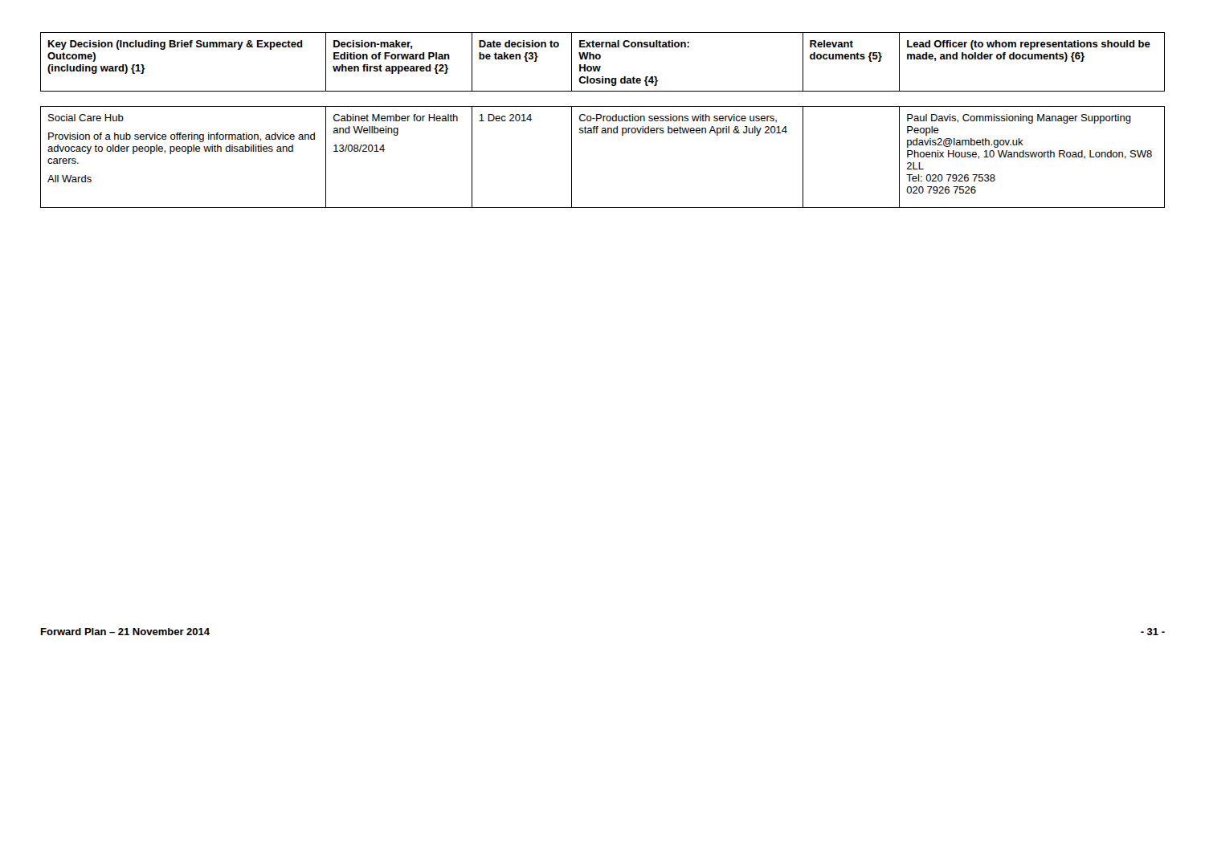| Key Decision (Including Brief Summary & Expected Outcome) (including ward) {1} | Decision-maker, Edition of Forward Plan when first appeared {2} | Date decision to be taken {3} | External Consultation: Who How Closing date {4} | Relevant documents {5} | Lead Officer (to whom representations should be made, and holder of documents) {6} |
| --- | --- | --- | --- | --- | --- |
| Social Care Hub Provision of a hub service offering information, advice and advocacy to older people, people with disabilities and carers. All Wards | Cabinet Member for Health and Wellbeing 13/08/2014 | 1 Dec 2014 | Co-Production sessions with service users, staff and providers between April & July 2014 | | Paul Davis, Commissioning Manager Supporting People pdavis2@lambeth.gov.uk Phoenix House, 10 Wandsworth Road, London, SW8 2LL Tel: 020 7926 7538 020 7926 7526 |
Forward Plan – 21 November 2014 - 31 -